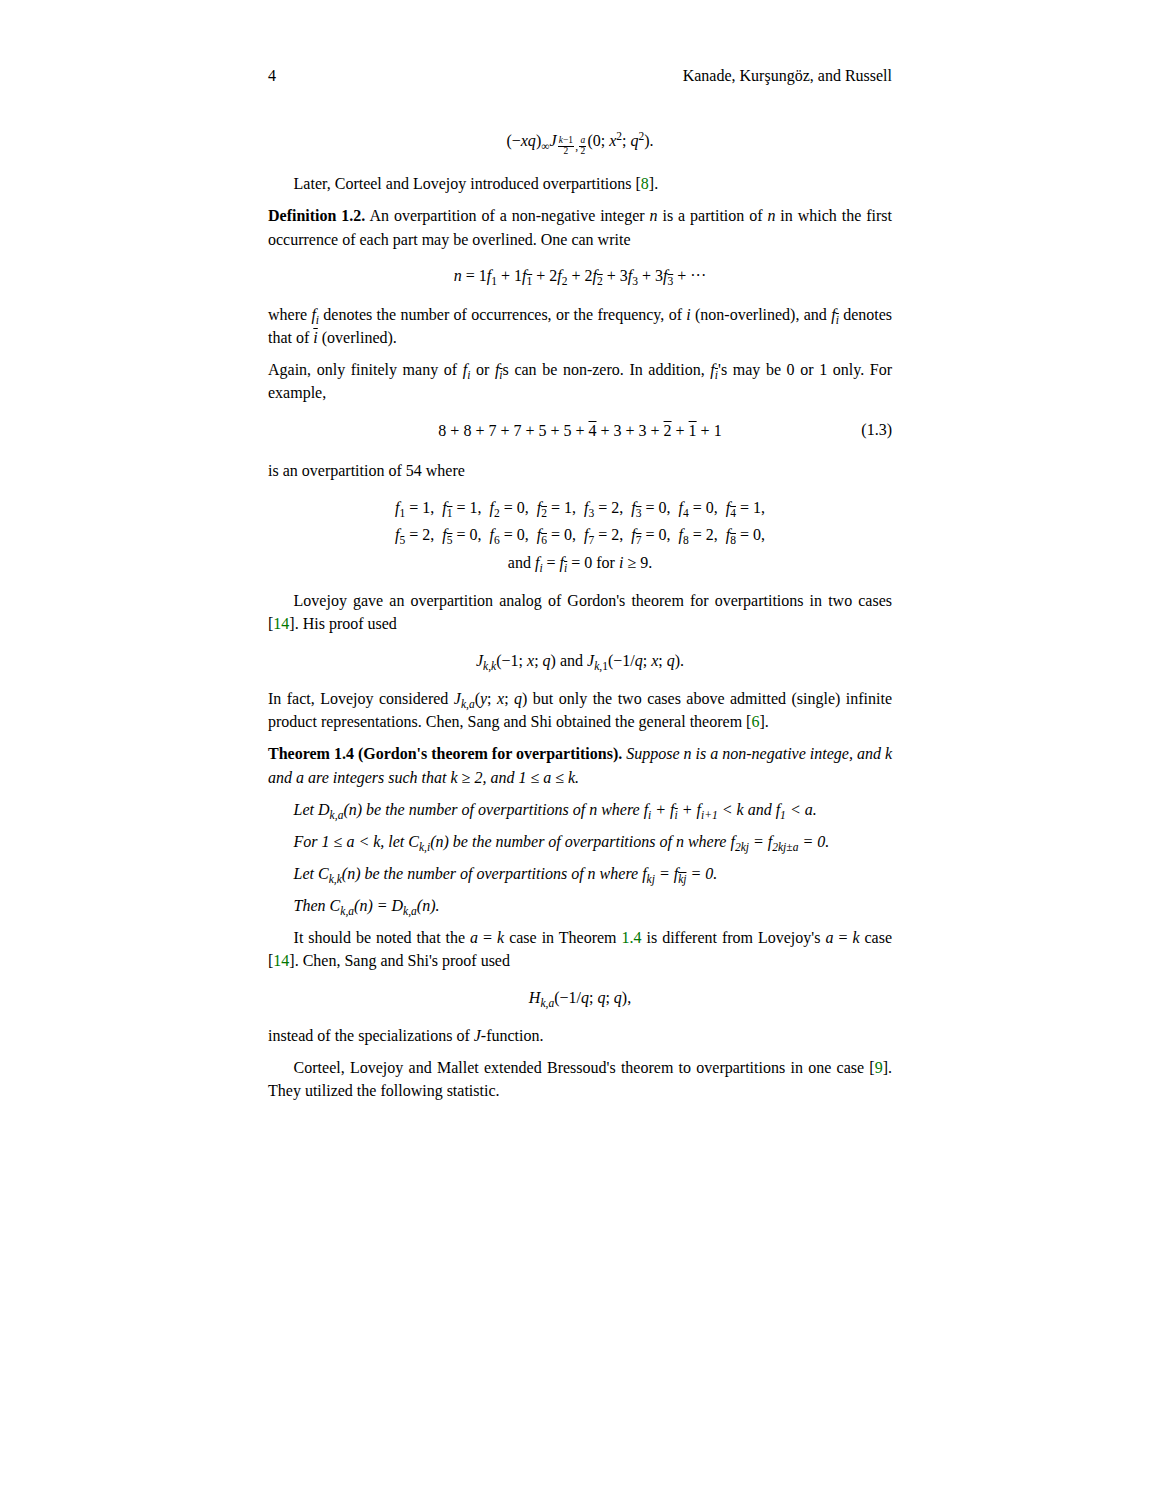4 Kanade, Kurşungöz, and Russell
(−xq)∞Jk−12,a 2(0; x2; q2).
Later, Corteel and Lovejoy introduced overpartitions [8].
Definition 1.2. An overpartition of a non-negative integer n is a partition of n in which the first occurrence of each part may be overlined. One can write
n = 1f1 + 1f1 + 2f2 + 2f2 + 3f3 + 3f3 + ···
where fi denotes the number of occurrences, or the frequency, of i (non-overlined), and fi denotes that of i (overlined).
Again, only finitely many of fi or fis can be non-zero. In addition, fi's may be 0 or 1 only. For example,
8 + 8 + 7 + 7 + 5 + 5 + 4 + 3 + 3 + 2 + 1 + 1 (1.3)
is an overpartition of 54 where
f1 = 1, f1 = 1, f2 = 0, f2 = 1, f3 = 2, f3 = 0, f4 = 0, f4 = 1,
f5 = 2, f5 = 0, f6 = 0, f6 = 0, f7 = 2, f7 = 0, f8 = 2, f8 = 0,
and fi = fi = 0 for i ≥ 9.
Lovejoy gave an overpartition analog of Gordon's theorem for overpartitions in two cases [14]. His proof used
Jk,k(−1; x; q) and Jk,1(−1/q; x; q).
In fact, Lovejoy considered Jk,a(y; x; q) but only the two cases above admitted (single) infinite product representations. Chen, Sang and Shi obtained the general theorem [6].
Theorem 1.4 (Gordon's theorem for overpartitions). Suppose n is a non-negative intege, and k and a are integers such that k ≥ 2, and 1 ≤ a ≤ k.
Let Dk,a(n) be the number of overpartitions of n where fi + fi + fi+1 < k and f1 < a.
For 1 ≤ a < k, let Ck,i(n) be the number of overpartitions of n where f2kj = f2kj±a = 0.
Let Ck,k(n) be the number of overpartitions of n where fkj = fkj = 0.
Then Ck,a(n) = Dk,a(n).
It should be noted that the a = k case in Theorem 1.4 is different from Lovejoy's a = k case [14]. Chen, Sang and Shi's proof used
Hk,a(−1/q; q; q),
instead of the specializations of J-function.
Corteel, Lovejoy and Mallet extended Bressoud's theorem to overpartitions in one case [9]. They utilized the following statistic.